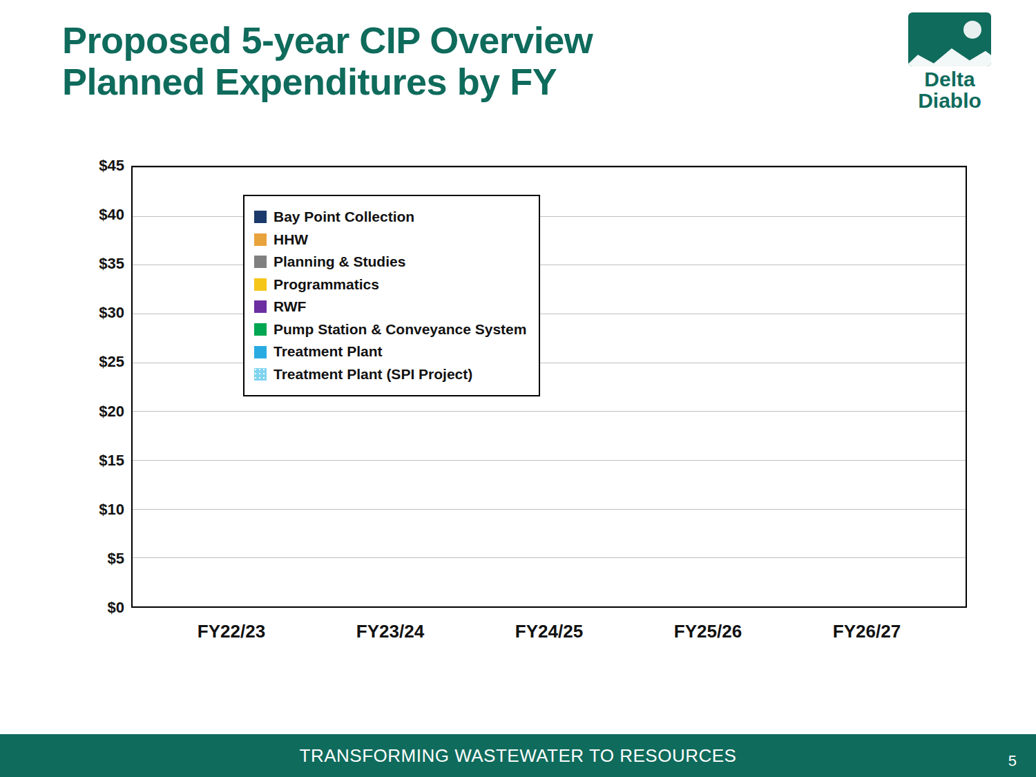Proposed 5-year CIP Overview
Planned Expenditures by FY
Delta Diablo
Planned CIP Cash Flow ($M)
$45
$40
$35
$30
$25
$20
$15
$10
$5
$0
Bay Point Collection
HHW
Planning & Studies
Programmatics
RWF
Pump Station & Conveyance System
Treatment Plant
Treatment Plant (SPI Project)
FY22/23
FY23/24
FY24/25
FY25/26
FY26/27
TRANSFORMING WASTEWATER TO RESOURCES
5